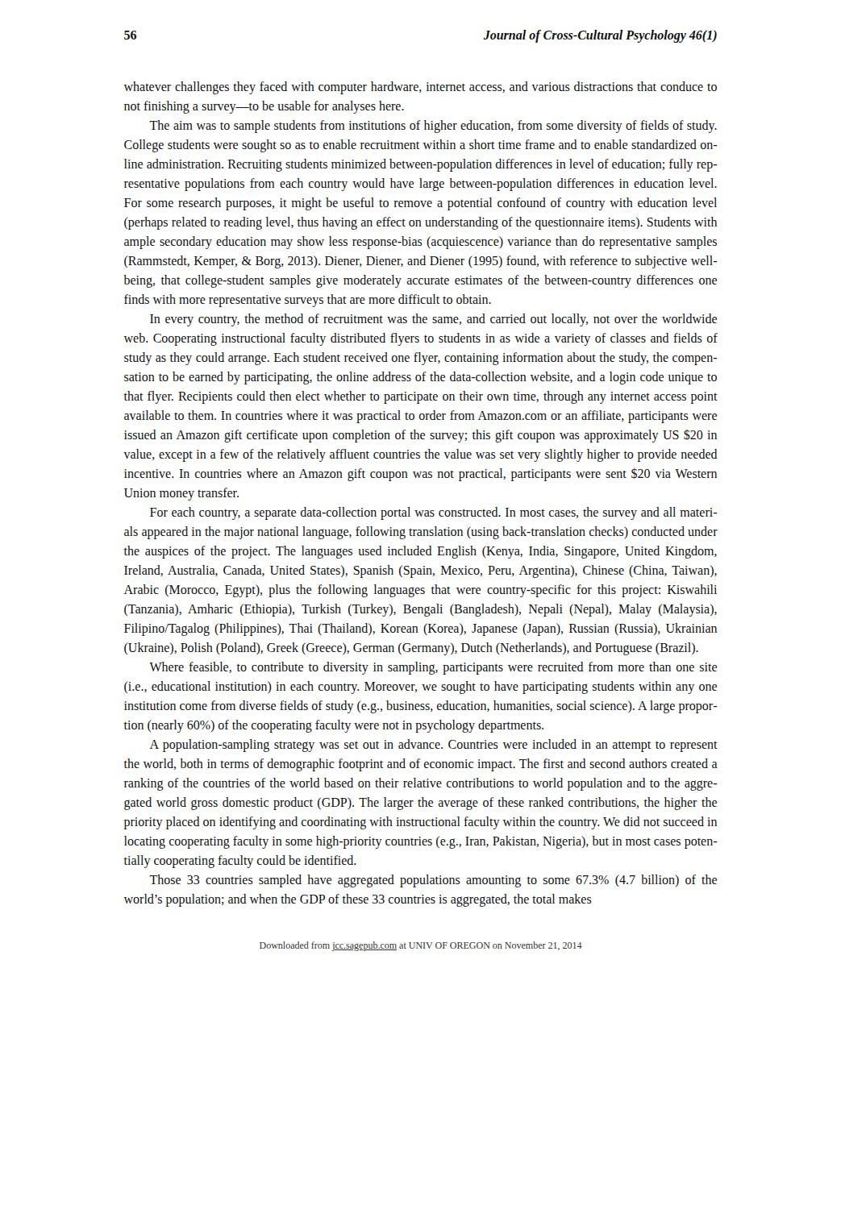56 Journal of Cross-Cultural Psychology 46(1)
whatever challenges they faced with computer hardware, internet access, and various distractions that conduce to not finishing a survey—to be usable for analyses here.
The aim was to sample students from institutions of higher education, from some diversity of fields of study. College students were sought so as to enable recruitment within a short time frame and to enable standardized online administration. Recruiting students minimized between-population differences in level of education; fully representative populations from each country would have large between-population differences in education level. For some research purposes, it might be useful to remove a potential confound of country with education level (perhaps related to reading level, thus having an effect on understanding of the questionnaire items). Students with ample secondary education may show less response-bias (acquiescence) variance than do representative samples (Rammstedt, Kemper, & Borg, 2013). Diener, Diener, and Diener (1995) found, with reference to subjective well-being, that college-student samples give moderately accurate estimates of the between-country differences one finds with more representative surveys that are more difficult to obtain.
In every country, the method of recruitment was the same, and carried out locally, not over the worldwide web. Cooperating instructional faculty distributed flyers to students in as wide a variety of classes and fields of study as they could arrange. Each student received one flyer, containing information about the study, the compensation to be earned by participating, the online address of the data-collection website, and a login code unique to that flyer. Recipients could then elect whether to participate on their own time, through any internet access point available to them. In countries where it was practical to order from Amazon.com or an affiliate, participants were issued an Amazon gift certificate upon completion of the survey; this gift coupon was approximately US $20 in value, except in a few of the relatively affluent countries the value was set very slightly higher to provide needed incentive. In countries where an Amazon gift coupon was not practical, participants were sent $20 via Western Union money transfer.
For each country, a separate data-collection portal was constructed. In most cases, the survey and all materials appeared in the major national language, following translation (using back-translation checks) conducted under the auspices of the project. The languages used included English (Kenya, India, Singapore, United Kingdom, Ireland, Australia, Canada, United States), Spanish (Spain, Mexico, Peru, Argentina), Chinese (China, Taiwan), Arabic (Morocco, Egypt), plus the following languages that were country-specific for this project: Kiswahili (Tanzania), Amharic (Ethiopia), Turkish (Turkey), Bengali (Bangladesh), Nepali (Nepal), Malay (Malaysia), Filipino/Tagalog (Philippines), Thai (Thailand), Korean (Korea), Japanese (Japan), Russian (Russia), Ukrainian (Ukraine), Polish (Poland), Greek (Greece), German (Germany), Dutch (Netherlands), and Portuguese (Brazil).
Where feasible, to contribute to diversity in sampling, participants were recruited from more than one site (i.e., educational institution) in each country. Moreover, we sought to have participating students within any one institution come from diverse fields of study (e.g., business, education, humanities, social science). A large proportion (nearly 60%) of the cooperating faculty were not in psychology departments.
A population-sampling strategy was set out in advance. Countries were included in an attempt to represent the world, both in terms of demographic footprint and of economic impact. The first and second authors created a ranking of the countries of the world based on their relative contributions to world population and to the aggregated world gross domestic product (GDP). The larger the average of these ranked contributions, the higher the priority placed on identifying and coordinating with instructional faculty within the country. We did not succeed in locating cooperating faculty in some high-priority countries (e.g., Iran, Pakistan, Nigeria), but in most cases potentially cooperating faculty could be identified.
Those 33 countries sampled have aggregated populations amounting to some 67.3% (4.7 billion) of the world’s population; and when the GDP of these 33 countries is aggregated, the total makes
Downloaded from jcc.sagepub.com at UNIV OF OREGON on November 21, 2014